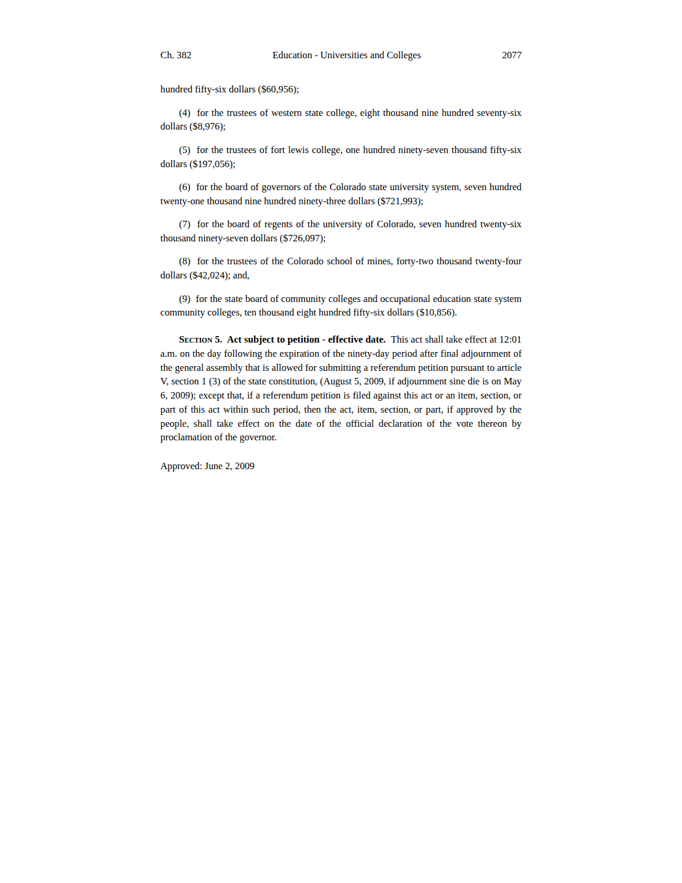Ch. 382 Education - Universities and Colleges 2077
hundred fifty-six dollars ($60,956);
(4) for the trustees of western state college, eight thousand nine hundred seventy-six dollars ($8,976);
(5) for the trustees of fort lewis college, one hundred ninety-seven thousand fifty-six dollars ($197,056);
(6) for the board of governors of the Colorado state university system, seven hundred twenty-one thousand nine hundred ninety-three dollars ($721,993);
(7) for the board of regents of the university of Colorado, seven hundred twenty-six thousand ninety-seven dollars ($726,097);
(8) for the trustees of the Colorado school of mines, forty-two thousand twenty-four dollars ($42,024); and,
(9) for the state board of community colleges and occupational education state system community colleges, ten thousand eight hundred fifty-six dollars ($10,856).
Section 5. Act subject to petition - effective date. This act shall take effect at 12:01 a.m. on the day following the expiration of the ninety-day period after final adjournment of the general assembly that is allowed for submitting a referendum petition pursuant to article V, section 1 (3) of the state constitution, (August 5, 2009, if adjournment sine die is on May 6, 2009); except that, if a referendum petition is filed against this act or an item, section, or part of this act within such period, then the act, item, section, or part, if approved by the people, shall take effect on the date of the official declaration of the vote thereon by proclamation of the governor.
Approved: June 2, 2009